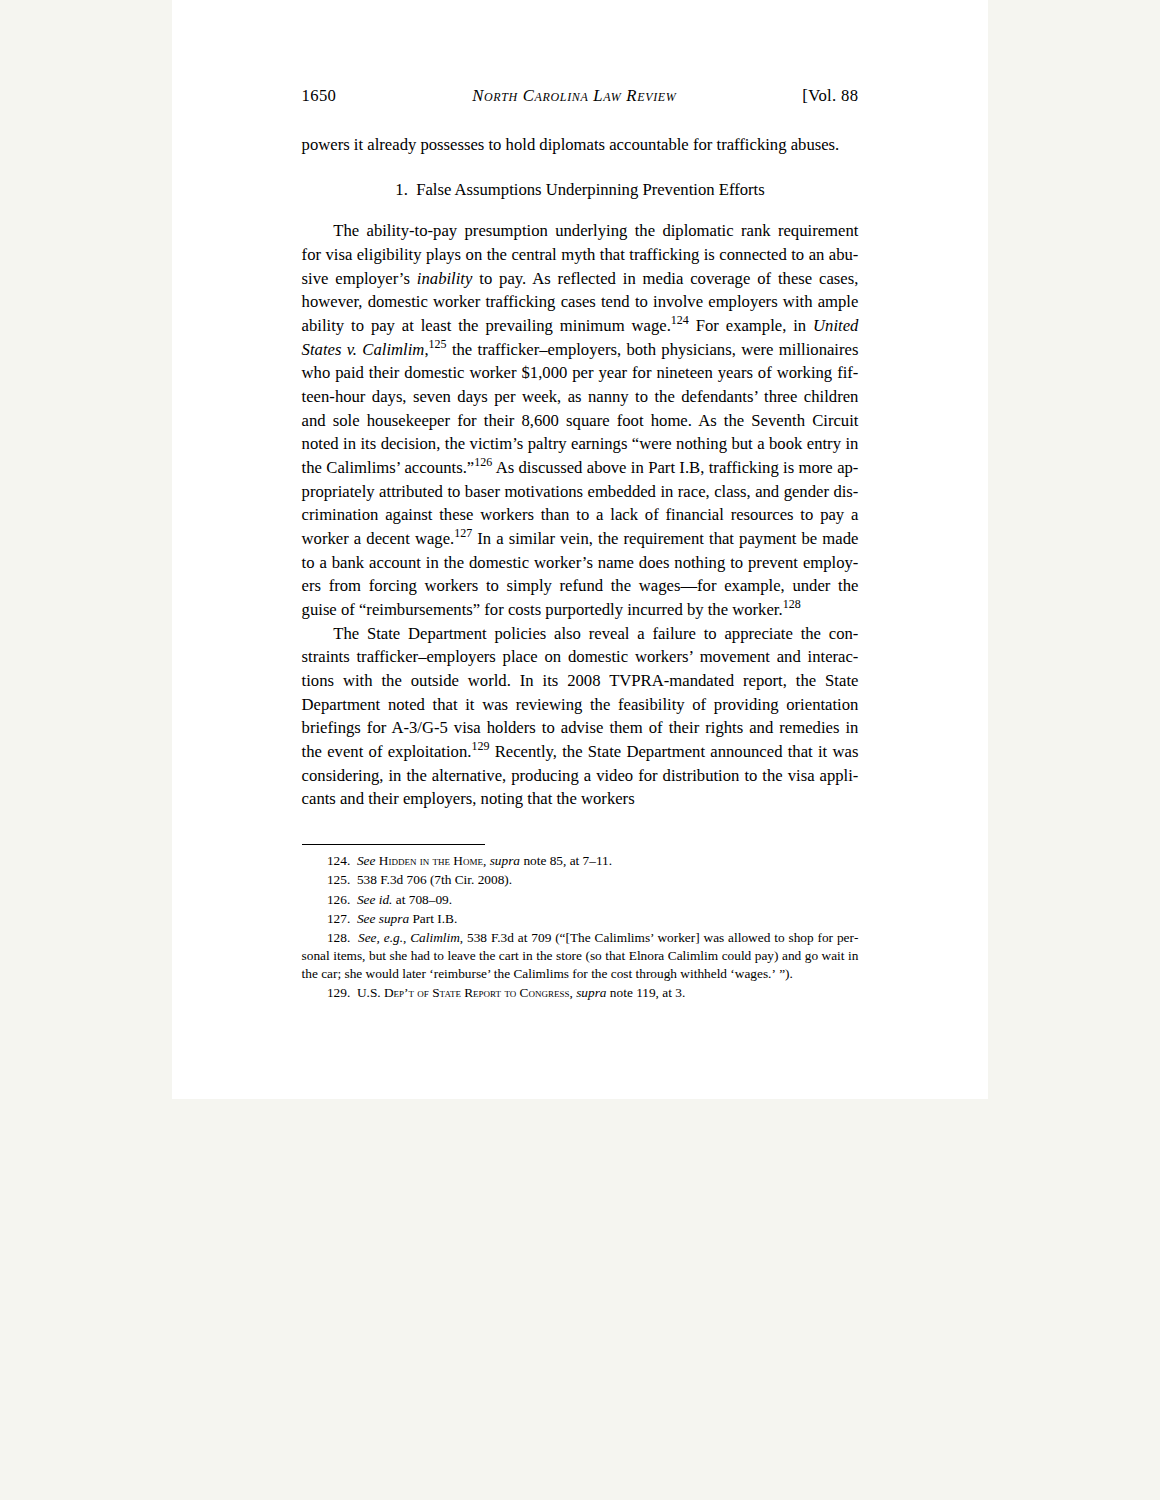1650 North Carolina Law Review [Vol. 88
powers it already possesses to hold diplomats accountable for trafficking abuses.
1. False Assumptions Underpinning Prevention Efforts
The ability-to-pay presumption underlying the diplomatic rank requirement for visa eligibility plays on the central myth that trafficking is connected to an abusive employer’s inability to pay. As reflected in media coverage of these cases, however, domestic worker trafficking cases tend to involve employers with ample ability to pay at least the prevailing minimum wage.124 For example, in United States v. Calimlim,125 the trafficker–employers, both physicians, were millionaires who paid their domestic worker $1,000 per year for nineteen years of working fifteen-hour days, seven days per week, as nanny to the defendants’ three children and sole housekeeper for their 8,600 square foot home. As the Seventh Circuit noted in its decision, the victim’s paltry earnings “were nothing but a book entry in the Calimlims’ accounts.”126 As discussed above in Part I.B, trafficking is more appropriately attributed to baser motivations embedded in race, class, and gender discrimination against these workers than to a lack of financial resources to pay a worker a decent wage.127 In a similar vein, the requirement that payment be made to a bank account in the domestic worker’s name does nothing to prevent employers from forcing workers to simply refund the wages—for example, under the guise of “reimbursements” for costs purportedly incurred by the worker.128
The State Department policies also reveal a failure to appreciate the constraints trafficker–employers place on domestic workers’ movement and interactions with the outside world. In its 2008 TVPRA-mandated report, the State Department noted that it was reviewing the feasibility of providing orientation briefings for A-3/G-5 visa holders to advise them of their rights and remedies in the event of exploitation.129 Recently, the State Department announced that it was considering, in the alternative, producing a video for distribution to the visa applicants and their employers, noting that the workers
124. See Hidden in the Home, supra note 85, at 7–11.
125. 538 F.3d 706 (7th Cir. 2008).
126. See id. at 708–09.
127. See supra Part I.B.
128. See, e.g., Calimlim, 538 F.3d at 709 (“[The Calimlims’ worker] was allowed to shop for personal items, but she had to leave the cart in the store (so that Elnora Calimlim could pay) and go wait in the car; she would later ‘reimburse’ the Calimlims for the cost through withheld ‘wages.’ ”).
129. U.S. Dep’t of State Report to Congress, supra note 119, at 3.